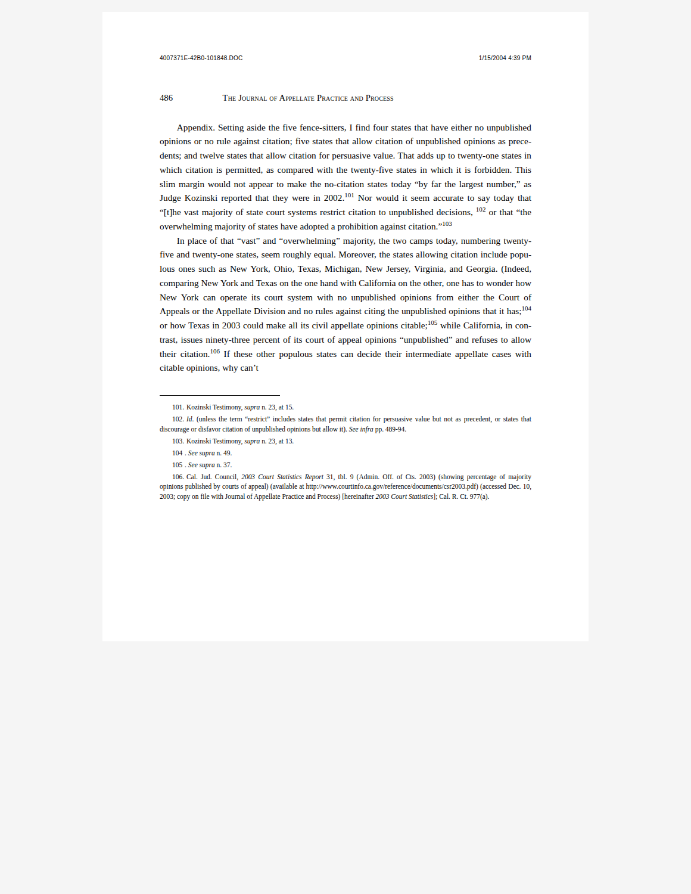4007371E-42B0-101848.DOC 1/15/2004 4:39 PM
486 The Journal of Appellate Practice and Process
Appendix. Setting aside the five fence-sitters, I find four states that have either no unpublished opinions or no rule against citation; five states that allow citation of unpublished opinions as precedents; and twelve states that allow citation for persuasive value. That adds up to twenty-one states in which citation is permitted, as compared with the twenty-five states in which it is forbidden. This slim margin would not appear to make the no-citation states today “by far the largest number,” as Judge Kozinski reported that they were in 2002.101 Nor would it seem accurate to say today that “[t]he vast majority of state court systems restrict citation to unpublished decisions, 102 or that “the overwhelming majority of states have adopted a prohibition against citation.”103
In place of that “vast” and “overwhelming” majority, the two camps today, numbering twenty-five and twenty-one states, seem roughly equal. Moreover, the states allowing citation include populous ones such as New York, Ohio, Texas, Michigan, New Jersey, Virginia, and Georgia. (Indeed, comparing New York and Texas on the one hand with California on the other, one has to wonder how New York can operate its court system with no unpublished opinions from either the Court of Appeals or the Appellate Division and no rules against citing the unpublished opinions that it has;104 or how Texas in 2003 could make all its civil appellate opinions citable;105 while California, in contrast, issues ninety-three percent of its court of appeal opinions “unpublished” and refuses to allow their citation.106 If these other populous states can decide their intermediate appellate cases with citable opinions, why can’t
101. Kozinski Testimony, supra n. 23, at 15.
102. Id. (unless the term “restrict” includes states that permit citation for persuasive value but not as precedent, or states that discourage or disfavor citation of unpublished opinions but allow it). See infra pp. 489-94.
103. Kozinski Testimony, supra n. 23, at 13.
104. See supra n. 49.
105. See supra n. 37.
106. Cal. Jud. Council, 2003 Court Statistics Report 31, tbl. 9 (Admin. Off. of Cts. 2003) (showing percentage of majority opinions published by courts of appeal) (available at http://www.courtinfo.ca.gov/reference/documents/csr2003.pdf) (accessed Dec. 10, 2003; copy on file with Journal of Appellate Practice and Process) [hereinafter 2003 Court Statistics]; Cal. R. Ct. 977(a).